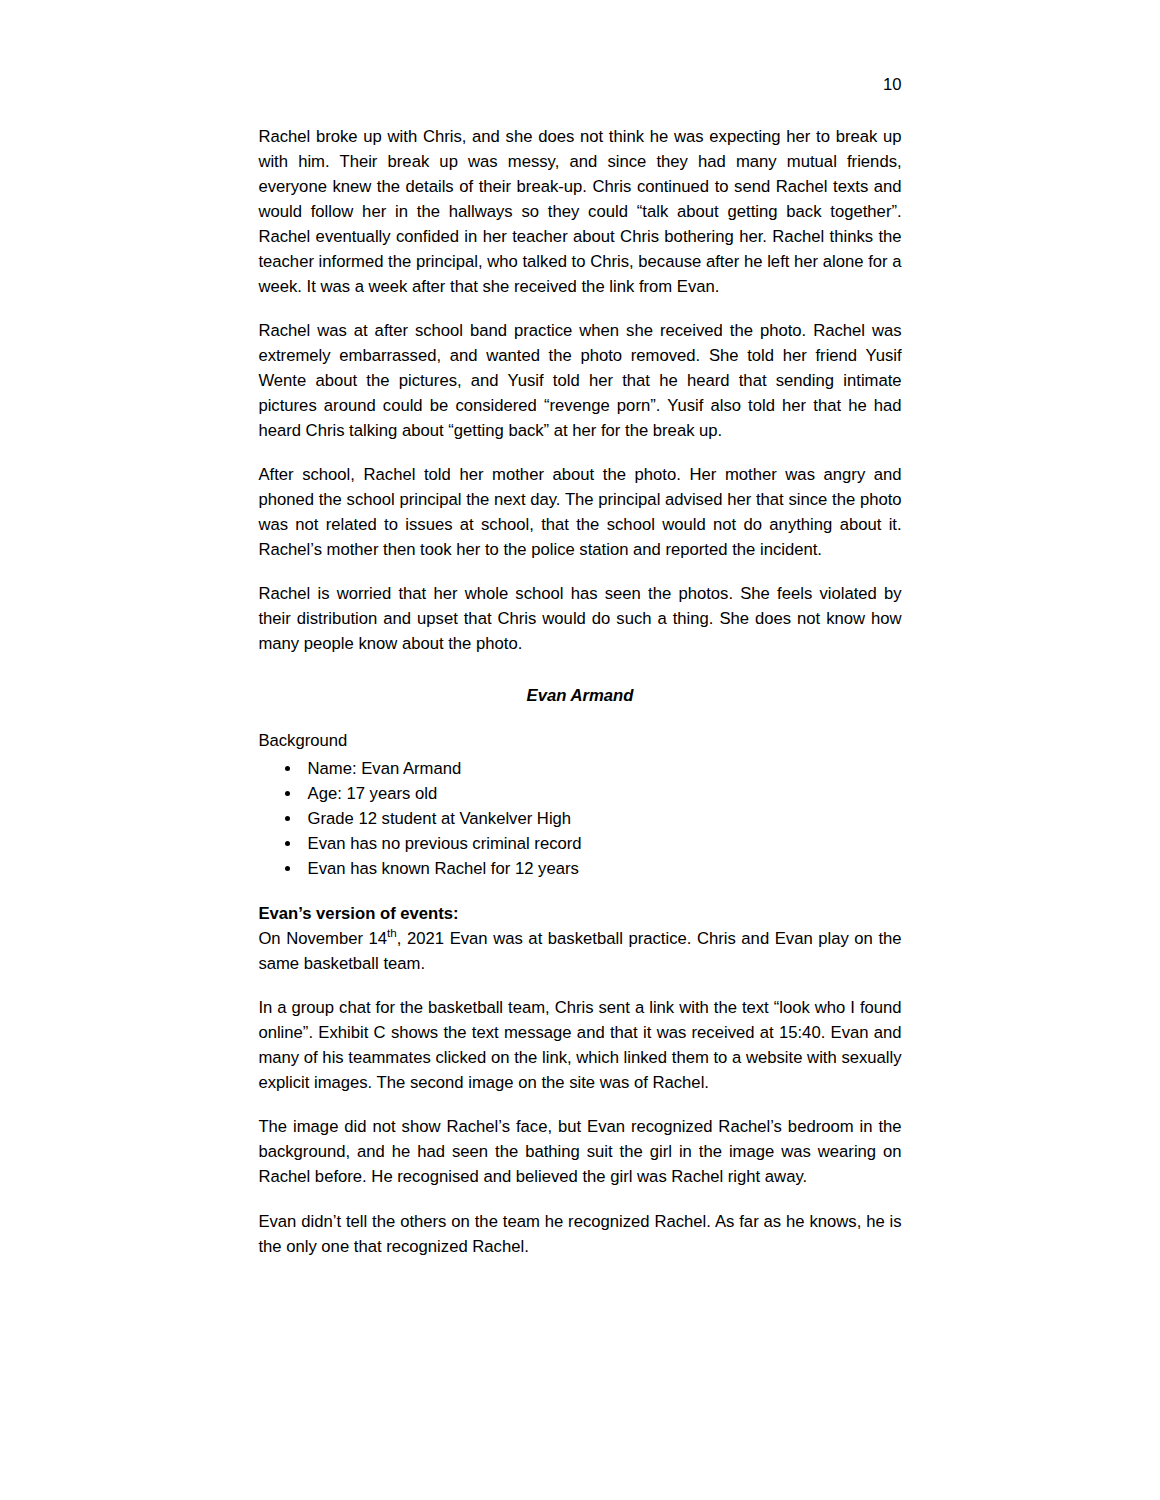10
Rachel broke up with Chris, and she does not think he was expecting her to break up with him. Their break up was messy, and since they had many mutual friends, everyone knew the details of their break-up. Chris continued to send Rachel texts and would follow her in the hallways so they could “talk about getting back together”. Rachel eventually confided in her teacher about Chris bothering her. Rachel thinks the teacher informed the principal, who talked to Chris, because after he left her alone for a week. It was a week after that she received the link from Evan.
Rachel was at after school band practice when she received the photo. Rachel was extremely embarrassed, and wanted the photo removed. She told her friend Yusif Wente about the pictures, and Yusif told her that he heard that sending intimate pictures around could be considered “revenge porn”. Yusif also told her that he had heard Chris talking about “getting back” at her for the break up.
After school, Rachel told her mother about the photo. Her mother was angry and phoned the school principal the next day. The principal advised her that since the photo was not related to issues at school, that the school would not do anything about it. Rachel’s mother then took her to the police station and reported the incident.
Rachel is worried that her whole school has seen the photos. She feels violated by their distribution and upset that Chris would do such a thing. She does not know how many people know about the photo.
Evan Armand
Background
Name: Evan Armand
Age: 17 years old
Grade 12 student at Vankelver High
Evan has no previous criminal record
Evan has known Rachel for 12 years
Evan’s version of events:
On November 14th, 2021 Evan was at basketball practice. Chris and Evan play on the same basketball team.
In a group chat for the basketball team, Chris sent a link with the text “look who I found online”. Exhibit C shows the text message and that it was received at 15:40. Evan and many of his teammates clicked on the link, which linked them to a website with sexually explicit images. The second image on the site was of Rachel.
The image did not show Rachel’s face, but Evan recognized Rachel’s bedroom in the background, and he had seen the bathing suit the girl in the image was wearing on Rachel before. He recognised and believed the girl was Rachel right away.
Evan didn’t tell the others on the team he recognized Rachel. As far as he knows, he is the only one that recognized Rachel.